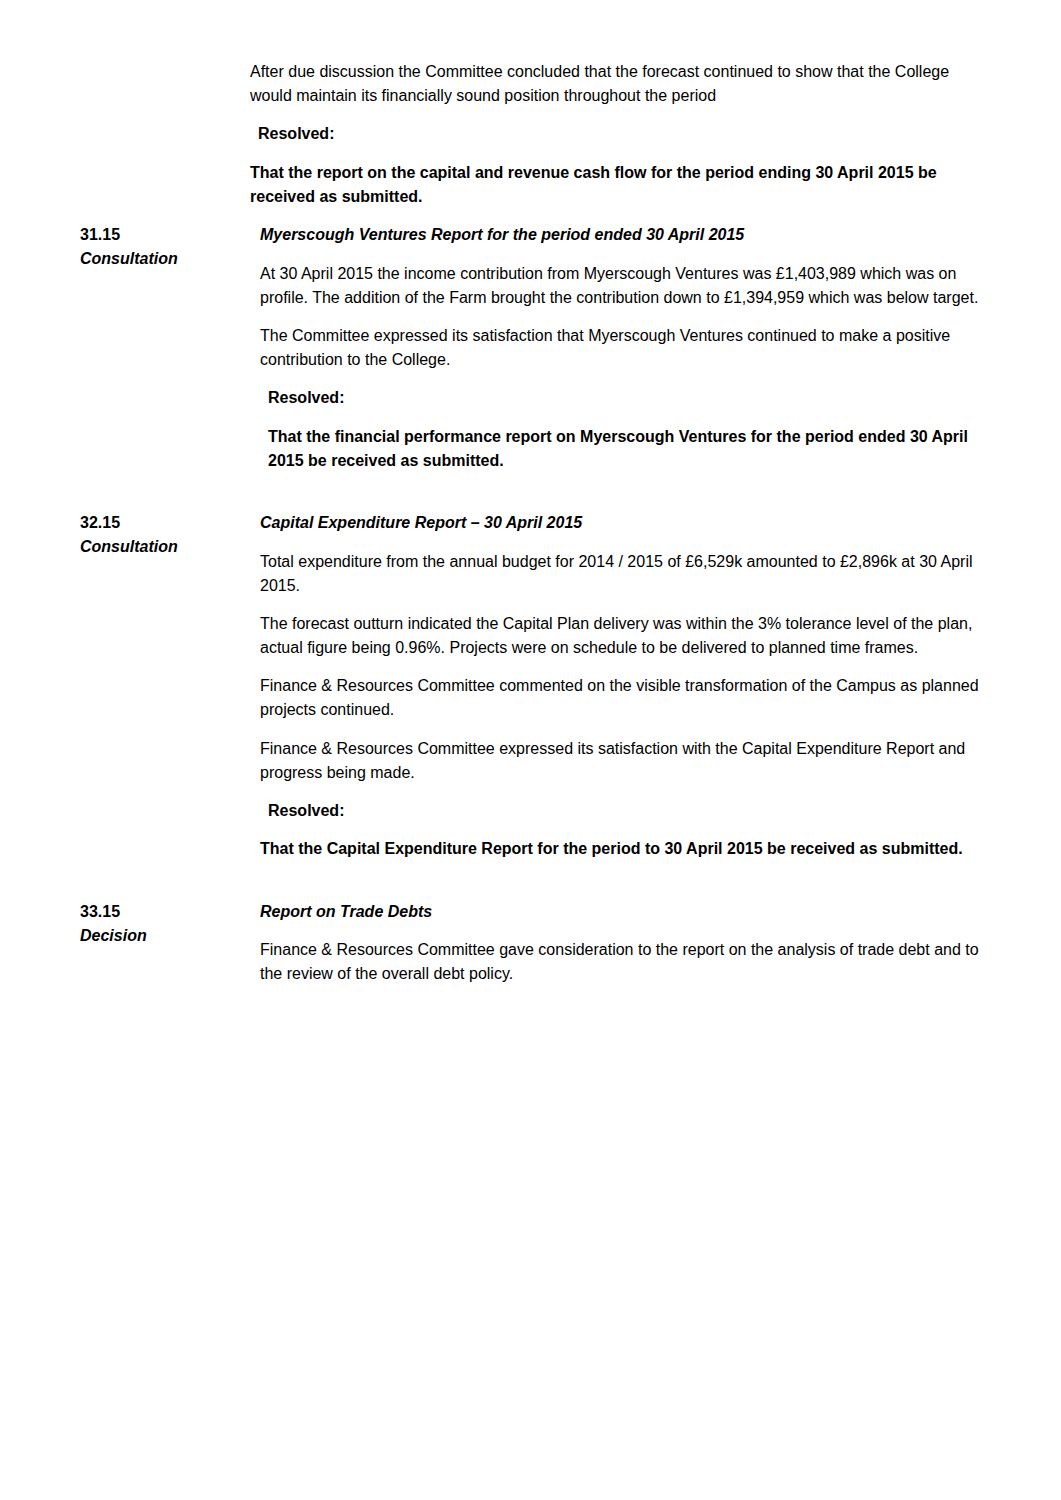After due discussion the Committee concluded that the forecast continued to show that the College would maintain its financially sound position throughout the period
Resolved:
That the report on the capital and revenue cash flow for the period ending 30 April 2015 be received as submitted.
31.15
Consultation
Myerscough Ventures Report for the period ended 30 April 2015
At 30 April 2015 the income contribution from Myerscough Ventures was £1,403,989 which was on profile. The addition of the Farm brought the contribution down to £1,394,959 which was below target.
The Committee expressed its satisfaction that Myerscough Ventures continued to make a positive contribution to the College.
Resolved:
That the financial performance report on Myerscough Ventures for the period ended 30 April 2015 be received as submitted.
32.15
Consultation
Capital Expenditure Report – 30 April 2015
Total expenditure from the annual budget for 2014 / 2015 of £6,529k amounted to £2,896k at 30 April 2015.
The forecast outturn indicated the Capital Plan delivery was within the 3% tolerance level of the plan, actual figure being 0.96%. Projects were on schedule to be delivered to planned time frames.
Finance & Resources Committee commented on the visible transformation of the Campus as planned projects continued.
Finance & Resources Committee expressed its satisfaction with the Capital Expenditure Report and progress being made.
Resolved:
That the Capital Expenditure Report for the period to 30 April 2015 be received as submitted.
33.15
Decision
Report on Trade Debts
Finance & Resources Committee gave consideration to the report on the analysis of trade debt and to the review of the overall debt policy.